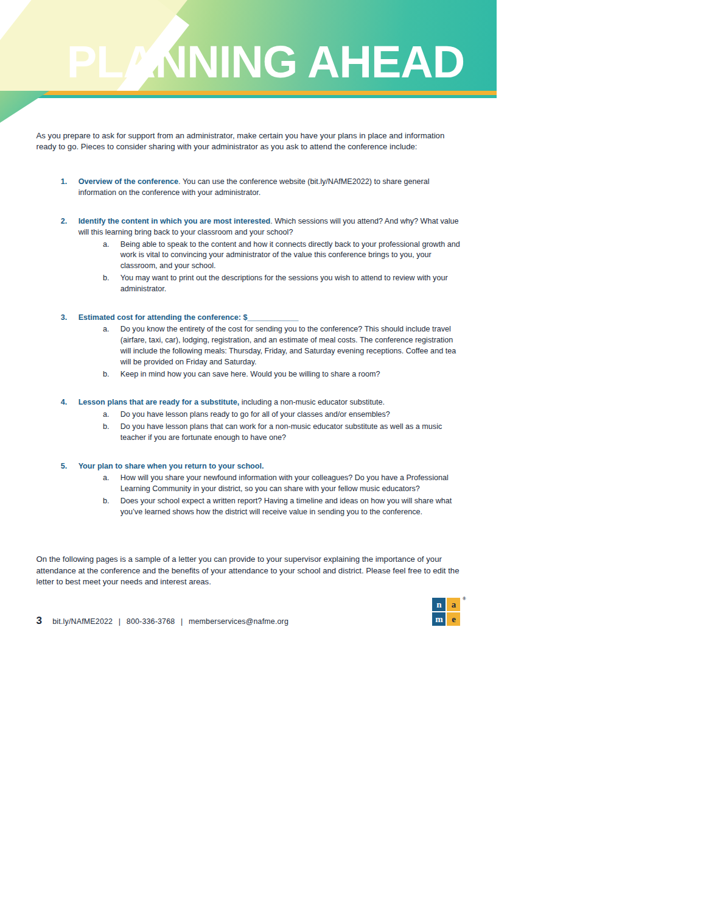PLANNING AHEAD
As you prepare to ask for support from an administrator, make certain you have your plans in place and information ready to go. Pieces to consider sharing with your administrator as you ask to attend the conference include:
Overview of the conference. You can use the conference website (bit.ly/NAfME2022) to share general information on the conference with your administrator.
Identify the content in which you are most interested. Which sessions will you attend? And why? What value will this learning bring back to your classroom and your school?
Being able to speak to the content and how it connects directly back to your professional growth and work is vital to convincing your administrator of the value this conference brings to you, your classroom, and your school.
You may want to print out the descriptions for the sessions you wish to attend to review with your administrator.
Estimated cost for attending the conference: $____________
Do you know the entirety of the cost for sending you to the conference? This should include travel (airfare, taxi, car), lodging, registration, and an estimate of meal costs. The conference registration will include the following meals: Thursday, Friday, and Saturday evening receptions. Coffee and tea will be provided on Friday and Saturday.
Keep in mind how you can save here. Would you be willing to share a room?
Lesson plans that are ready for a substitute, including a non-music educator substitute.
Do you have lesson plans ready to go for all of your classes and/or ensembles?
Do you have lesson plans that can work for a non-music educator substitute as well as a music teacher if you are fortunate enough to have one?
Your plan to share when you return to your school.
How will you share your newfound information with your colleagues? Do you have a Professional Learning Community in your district, so you can share with your fellow music educators?
Does your school expect a written report? Having a timeline and ideas on how you will share what you’ve learned shows how the district will receive value in sending you to the conference.
On the following pages is a sample of a letter you can provide to your supervisor explaining the importance of your attendance at the conference and the benefits of your attendance to your school and district. Please feel free to edit the letter to best meet your needs and interest areas.
3 bit.ly/NAfME2022|800-336-3768|memberservices@nafme.org
name ®